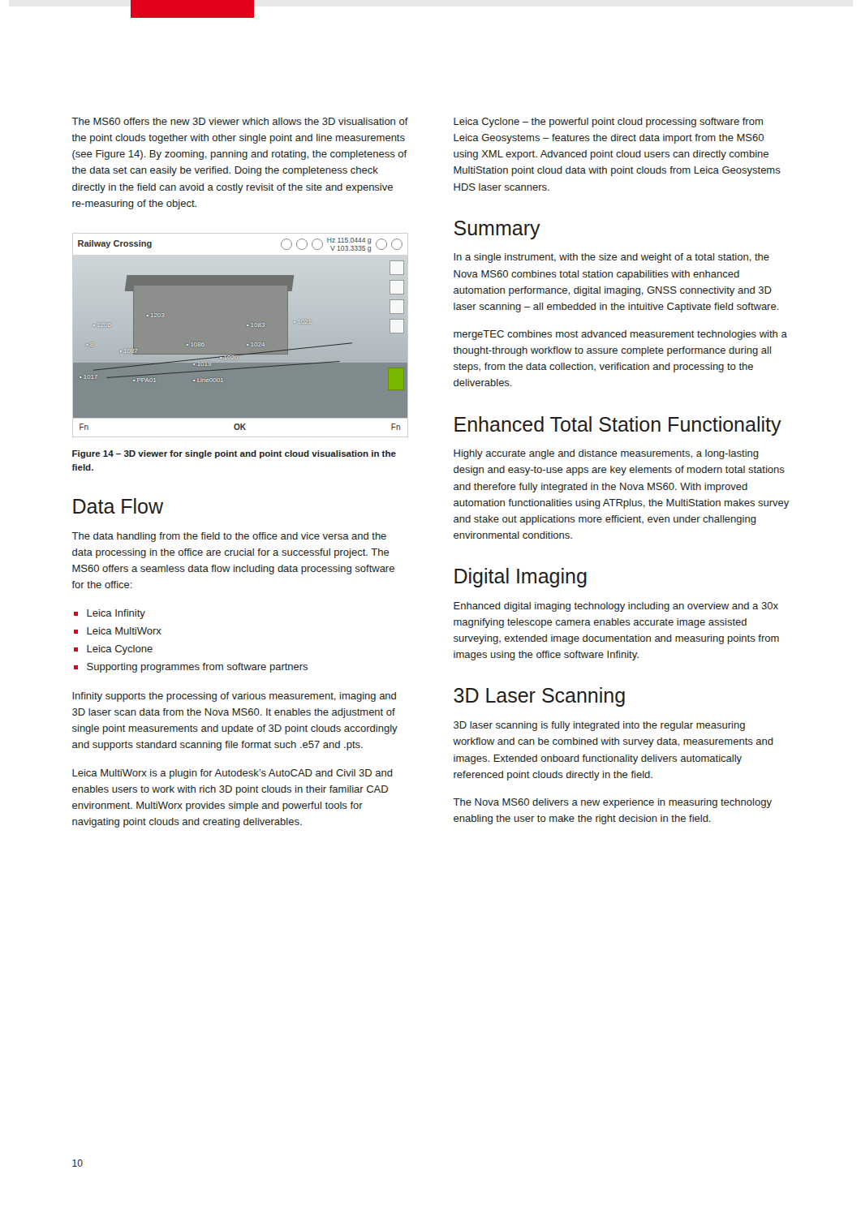The MS60 offers the new 3D viewer which allows the 3D visualisation of the point clouds together with other single point and line measurements (see Figure 14). By zooming, panning and rotating, the completeness of the data set can easily be verified. Doing the completeness check directly in the field can avoid a costly revisit of the site and expensive re-measuring of the object.
Railway Crossing
Hz 115.0444 g
V 103.3335 g
1206
1203
1083
1021
8
1087
1086
1024
1020
1019
1017
PPA01
Line0001
Fn OK Fn
Figure 14 – 3D viewer for single point and point cloud visualisation in the field.
Data Flow
The data handling from the field to the office and vice versa and the data processing in the office are crucial for a successful project. The MS60 offers a seamless data flow including data processing software for the office:
Leica Infinity
Leica MultiWorx
Leica Cyclone
Supporting programmes from software partners
Infinity supports the processing of various measurement, imaging and 3D laser scan data from the Nova MS60. It enables the adjustment of single point measurements and update of 3D point clouds accordingly and supports standard scanning file format such .e57 and .pts.
Leica MultiWorx is a plugin for Autodesk’s AutoCAD and Civil 3D and enables users to work with rich 3D point clouds in their familiar CAD environment. MultiWorx provides simple and powerful tools for navigating point clouds and creating deliverables.
Leica Cyclone – the powerful point cloud processing software from Leica Geosystems – features the direct data import from the MS60 using XML export. Advanced point cloud users can directly combine MultiStation point cloud data with point clouds from Leica Geosystems HDS laser scanners.
Summary
In a single instrument, with the size and weight of a total station, the Nova MS60 combines total station capabilities with enhanced automation performance, digital imaging, GNSS connectivity and 3D laser scanning – all embedded in the intuitive Captivate field software.
mergeTEC combines most advanced measurement technologies with a thought-through workflow to assure complete performance during all steps, from the data collection, verification and processing to the deliverables.
Enhanced Total Station Functionality
Highly accurate angle and distance measurements, a long-lasting design and easy-to-use apps are key elements of modern total stations and therefore fully integrated in the Nova MS60. With improved automation functionalities using ATRplus, the MultiStation makes survey and stake out applications more efficient, even under challenging environmental conditions.
Digital Imaging
Enhanced digital imaging technology including an overview and a 30x magnifying telescope camera enables accurate image assisted surveying, extended image documentation and measuring points from images using the office software Infinity.
3D Laser Scanning
3D laser scanning is fully integrated into the regular measuring workflow and can be combined with survey data, measurements and images. Extended onboard functionality delivers automatically referenced point clouds directly in the field.
The Nova MS60 delivers a new experience in measuring technology enabling the user to make the right decision in the field.
10